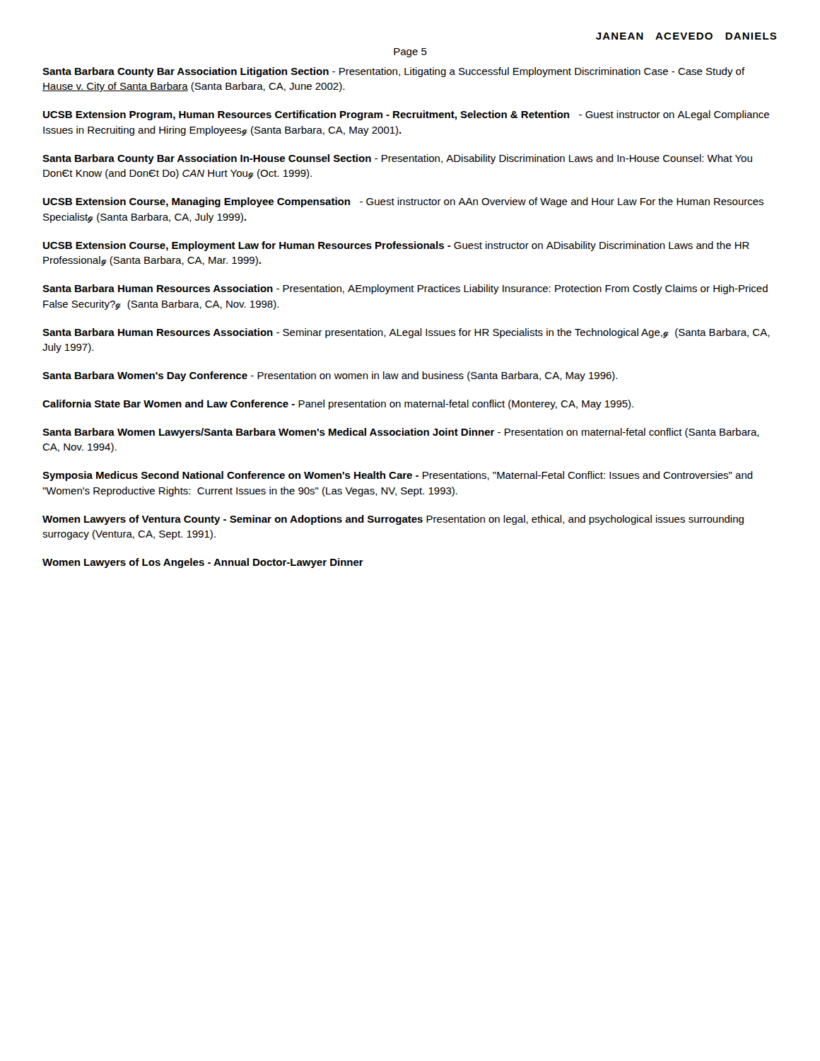JANEAN ACEVEDO DANIELS
Page 5
Santa Barbara County Bar Association Litigation Section - Presentation, Litigating a Successful Employment Discrimination Case - Case Study of Hause v. City of Santa Barbara (Santa Barbara, CA, June 2002).
UCSB Extension Program, Human Resources Certification Program - Recruitment, Selection & Retention - Guest instructor on АLegal Compliance Issues in Recruiting and Hiring Employeesℊ (Santa Barbara, CA, May 2001).
Santa Barbara County Bar Association In-House Counsel Section - Presentation, АDisability Discrimination Laws and In-House Counsel: What You DonЄt Know (and DonЄt Do) CAN Hurt Youℊ (Oct. 1999).
UCSB Extension Course, Managing Employee Compensation - Guest instructor on АAn Overview of Wage and Hour Law For the Human Resources Specialistℊ (Santa Barbara, CA, July 1999).
UCSB Extension Course, Employment Law for Human Resources Professionals - Guest instructor on АDisability Discrimination Laws and the HR Professionalℊ (Santa Barbara, CA, Mar. 1999).
Santa Barbara Human Resources Association - Presentation, АEmployment Practices Liability Insurance: Protection From Costly Claims or High-Priced False Security?ℊ (Santa Barbara, CA, Nov. 1998).
Santa Barbara Human Resources Association - Seminar presentation, АLegal Issues for HR Specialists in the Technological Age,ℊ (Santa Barbara, CA, July 1997).
Santa Barbara Women's Day Conference - Presentation on women in law and business (Santa Barbara, CA, May 1996).
California State Bar Women and Law Conference - Panel presentation on maternal-fetal conflict (Monterey, CA, May 1995).
Santa Barbara Women Lawyers/Santa Barbara Women's Medical Association Joint Dinner - Presentation on maternal-fetal conflict (Santa Barbara, CA, Nov. 1994).
Symposia Medicus Second National Conference on Women's Health Care - Presentations, "Maternal-Fetal Conflict: Issues and Controversies" and "Women's Reproductive Rights: Current Issues in the 90s" (Las Vegas, NV, Sept. 1993).
Women Lawyers of Ventura County - Seminar on Adoptions and Surrogates Presentation on legal, ethical, and psychological issues surrounding surrogacy (Ventura, CA, Sept. 1991).
Women Lawyers of Los Angeles - Annual Doctor-Lawyer Dinner